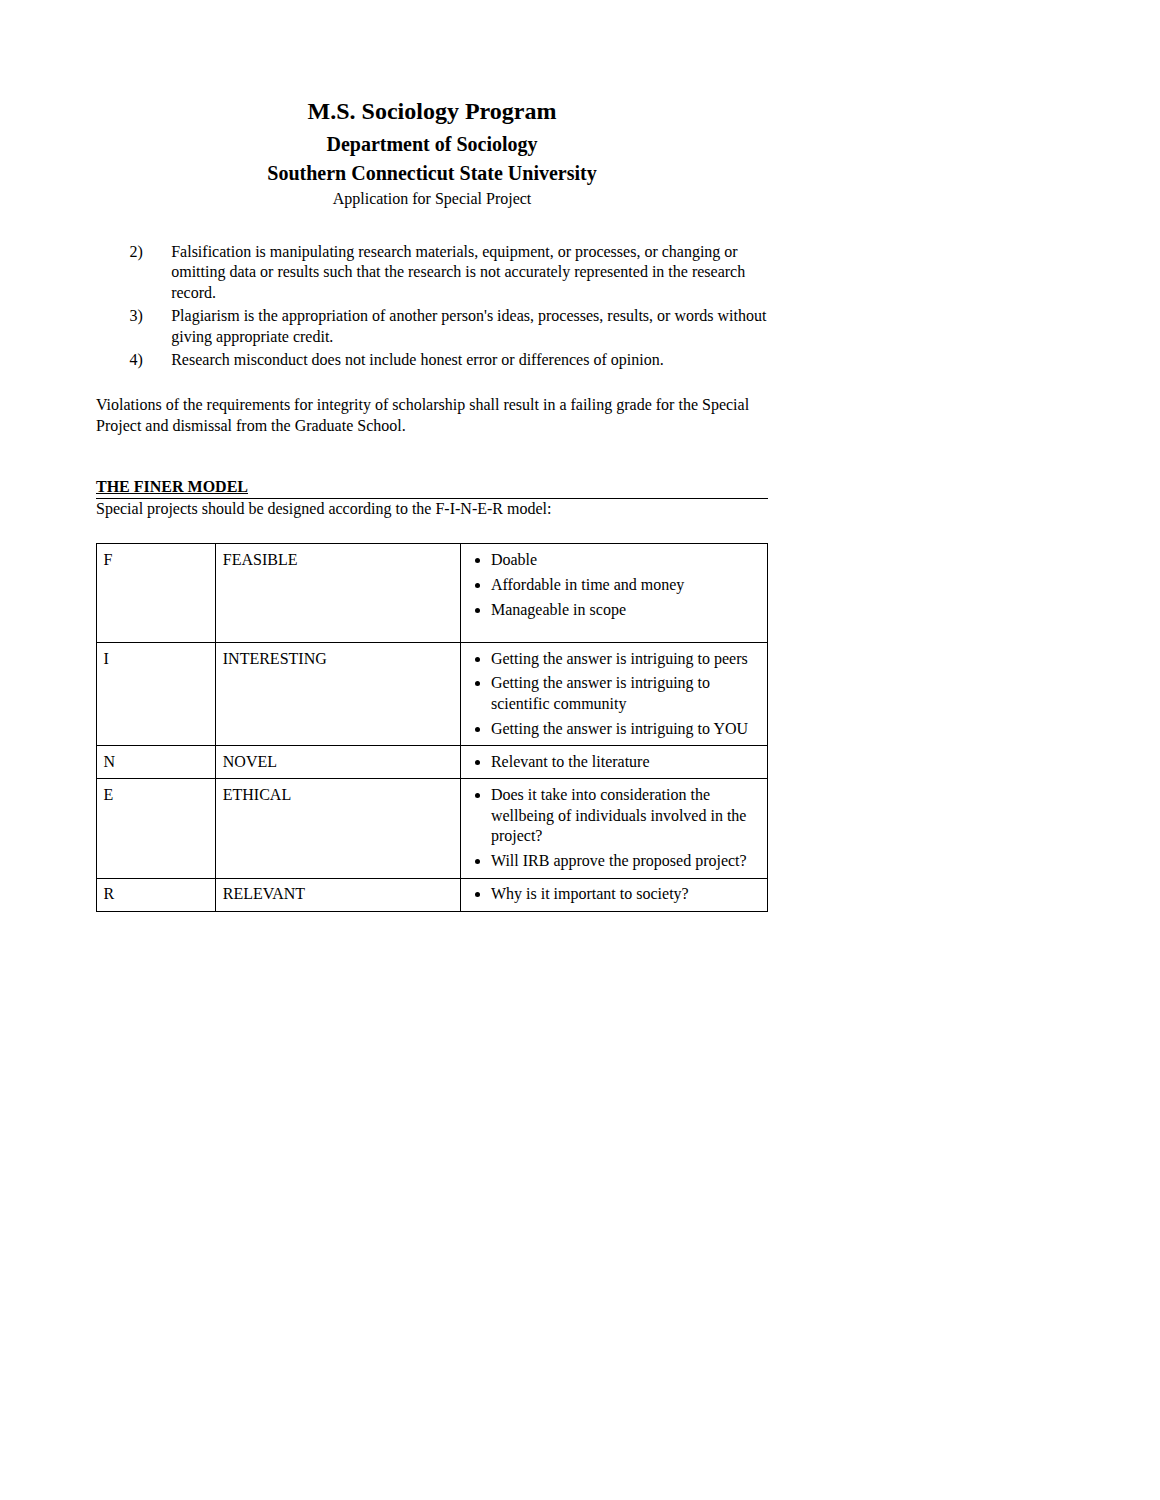M.S. Sociology Program
Department of Sociology
Southern Connecticut State University
Application for Special Project
2) Falsification is manipulating research materials, equipment, or processes, or changing or omitting data or results such that the research is not accurately represented in the research record.
3) Plagiarism is the appropriation of another person's ideas, processes, results, or words without giving appropriate credit.
4) Research misconduct does not include honest error or differences of opinion.
Violations of the requirements for integrity of scholarship shall result in a failing grade for the Special Project and dismissal from the Graduate School.
THE FINER MODEL
Special projects should be designed according to the F-I-N-E-R model:
| F | FEASIBLE | Doable Affordable in time and money Manageable in scope |
| I | INTERESTING | Getting the answer is intriguing to peers Getting the answer is intriguing to scientific community Getting the answer is intriguing to YOU |
| N | NOVEL | Relevant to the literature |
| E | ETHICAL | Does it take into consideration the wellbeing of individuals involved in the project? Will IRB approve the proposed project? |
| R | RELEVANT | Why is it important to society? |